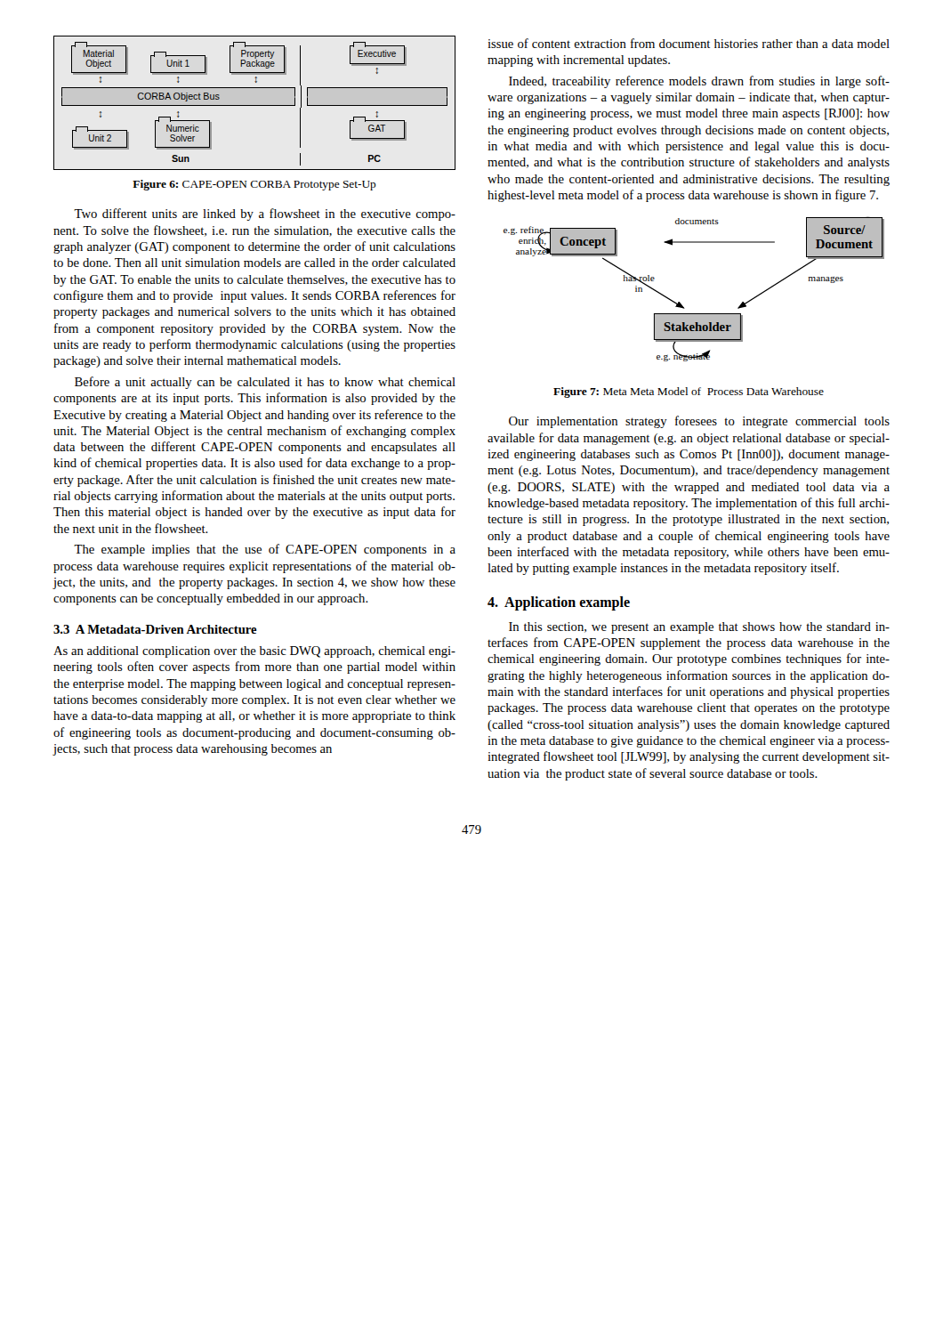Material
Object
Unit 1
Property
Package
↕↕↕
Executive
↕
CORBA Object Bus
↕↕
Unit 2
Numeric
Solver
↕
GAT
Sun
PC
Figure 6: CAPE-OPEN CORBA Prototype Set-Up
Two different units are linked by a flowsheet in the executive component. To solve the flowsheet, i.e. run the simulation, the executive calls the graph analyzer (GAT) component to determine the order of unit calculations to be done. Then all unit simulation models are called in the order calculated by the GAT. To enable the units to calculate themselves, the executive has to configure them and to provide input values. It sends CORBA references for property packages and numerical solvers to the units which it has obtained from a component repository provided by the CORBA system. Now the units are ready to perform thermodynamic calculations (using the properties package) and solve their internal mathematical models.
Before a unit actually can be calculated it has to know what chemical components are at its input ports. This information is also provided by the Executive by creating a Material Object and handing over its reference to the unit. The Material Object is the central mechanism of exchanging complex data between the different CAPE-OPEN components and encapsulates all kind of chemical properties data. It is also used for data exchange to a property package. After the unit calculation is finished the unit creates new material objects carrying information about the materials at the units output ports. Then this material object is handed over by the executive as input data for the next unit in the flowsheet.
The example implies that the use of CAPE-OPEN components in a process data warehouse requires explicit representations of the material object, the units, and the property packages. In section 4, we show how these components can be conceptually embedded in our approach.
3.3 A Metadata-Driven Architecture
As an additional complication over the basic DWQ approach, chemical engineering tools often cover aspects from more than one partial model within the enterprise model. The mapping between logical and conceptual representations becomes considerably more complex. It is not even clear whether we have a data-to-data mapping at all, or whether it is more appropriate to think of engineering tools as document-producing and document-consuming objects, such that process data warehousing becomes an
issue of content extraction from document histories rather than a data model mapping with incremental updates.
Indeed, traceability reference models drawn from studies in large software organizations – a vaguely similar domain – indicate that, when capturing an engineering process, we must model three main aspects [RJ00]: how the engineering product evolves through decisions made on content objects, in what media and with which persistence and legal value this is documented, and what is the contribution structure of stakeholders and analysts who made the content-oriented and administrative decisions. The resulting highest-level meta model of a process data warehouse is shown in figure 7.
Concept
Source/
Document
Stakeholder
e.g. refine,
enrich,
analyze
documents
has role
in
manages
e.g. negotiate
Figure 7: Meta Meta Model of Process Data Warehouse
Our implementation strategy foresees to integrate commercial tools available for data management (e.g. an object relational database or specialized engineering databases such as Comos Pt [Inn00]), document management (e.g. Lotus Notes, Documentum), and trace/dependency management (e.g. DOORS, SLATE) with the wrapped and mediated tool data via a knowledge-based metadata repository. The implementation of this full architecture is still in progress. In the prototype illustrated in the next section, only a product database and a couple of chemical engineering tools have been interfaced with the metadata repository, while others have been emulated by putting example instances in the metadata repository itself.
4. Application example
In this section, we present an example that shows how the standard interfaces from CAPE-OPEN supplement the process data warehouse in the chemical engineering domain. Our prototype combines techniques for integrating the highly heterogeneous information sources in the application domain with the standard interfaces for unit operations and physical properties packages. The process data warehouse client that operates on the prototype (called “cross-tool situation analysis”) uses the domain knowledge captured in the meta database to give guidance to the chemical engineer via a process-integrated flowsheet tool [JLW99], by analysing the current development situation via the product state of several source database or tools.
479